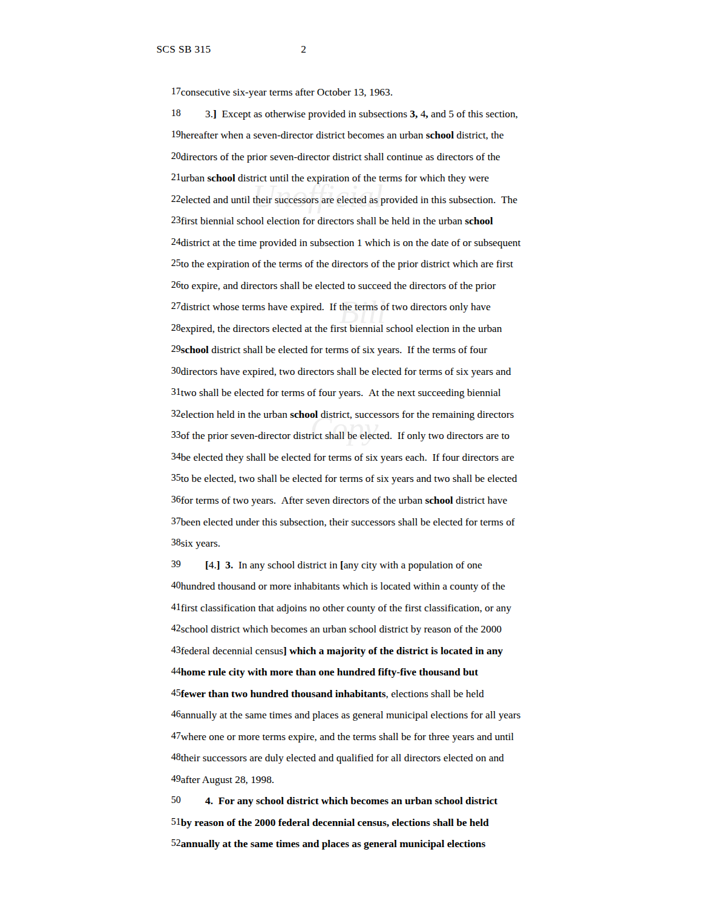Unofficial
Bill
Copy
SCS SB 315 2
| 17 | consecutive six-year terms after October 13, 1963. |
| 18 | 3. ] Except as otherwise provided in subsections 3, 4 , and 5 of this section, |
| 19 | hereafter when a seven-director district becomes an urban school district, the |
| 20 | directors of the prior seven-director district shall continue as directors of the |
| 21 | urban school district until the expiration of the terms for which they were |
| 22 | elected and until their successors are elected as provided in this subsection. The |
| 23 | first biennial school election for directors shall be held in the urban school |
| 24 | district at the time provided in subsection 1 which is on the date of or subsequent |
| 25 | to the expiration of the terms of the directors of the prior district which are first |
| 26 | to expire, and directors shall be elected to succeed the directors of the prior |
| 27 | district whose terms have expired. If the terms of two directors only have |
| 28 | expired, the directors elected at the first biennial school election in the urban |
| 29 | school district shall be elected for terms of six years. If the terms of four |
| 30 | directors have expired, two directors shall be elected for terms of six years and |
| 31 | two shall be elected for terms of four years. At the next succeeding biennial |
| 32 | election held in the urban school district, successors for the remaining directors |
| 33 | of the prior seven-director district shall be elected. If only two directors are to |
| 34 | be elected they shall be elected for terms of six years each. If four directors are |
| 35 | to be elected, two shall be elected for terms of six years and two shall be elected |
| 36 | for terms of two years. After seven directors of the urban school district have |
| 37 | been elected under this subsection, their successors shall be elected for terms of |
| 38 | six years. |
| 39 | [ 4. ] 3. In any school district in [ any city with a population of one |
| 40 | hundred thousand or more inhabitants which is located within a county of the |
| 41 | first classification that adjoins no other county of the first classification, or any |
| 42 | school district which becomes an urban school district by reason of the 2000 |
| 43 | federal decennial census ] which a majority of the district is located in any |
| 44 | home rule city with more than one hundred fifty-five thousand but |
| 45 | fewer than two hundred thousand inhabitants , elections shall be held |
| 46 | annually at the same times and places as general municipal elections for all years |
| 47 | where one or more terms expire, and the terms shall be for three years and until |
| 48 | their successors are duly elected and qualified for all directors elected on and |
| 49 | after August 28, 1998. |
| 50 | 4. For any school district which becomes an urban school district |
| 51 | by reason of the 2000 federal decennial census, elections shall be held |
| 52 | annually at the same times and places as general municipal elections |